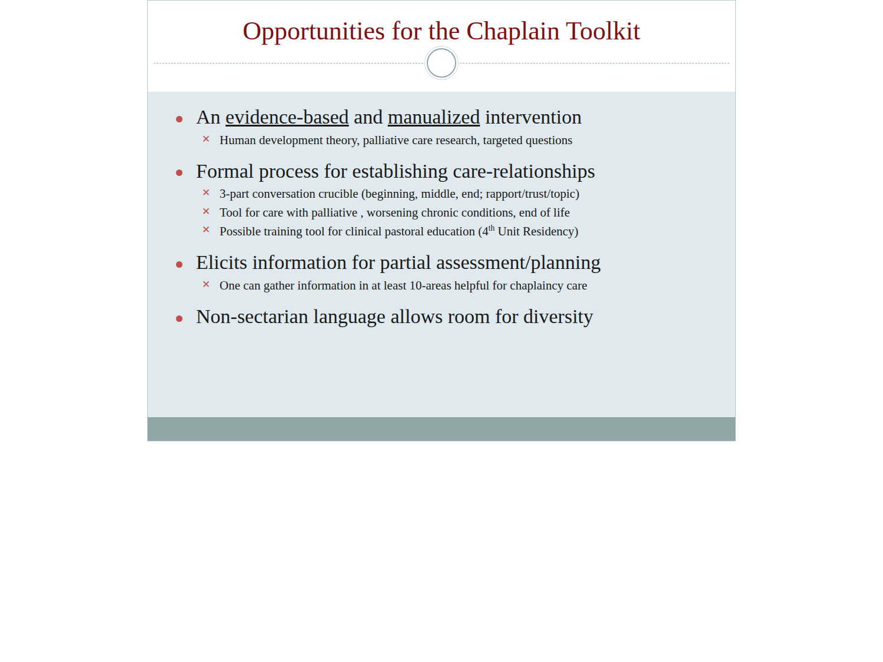Opportunities for the Chaplain Toolkit
An evidence-based and manualized intervention
Human development theory, palliative care research, targeted questions
Formal process for establishing care-relationships
3-part conversation crucible (beginning, middle, end; rapport/trust/topic)
Tool for care with palliative , worsening chronic conditions, end of life
Possible training tool for clinical pastoral education (4th Unit Residency)
Elicits information for partial assessment/planning
One can gather information in at least 10-areas helpful for chaplaincy care
Non-sectarian language allows room for diversity